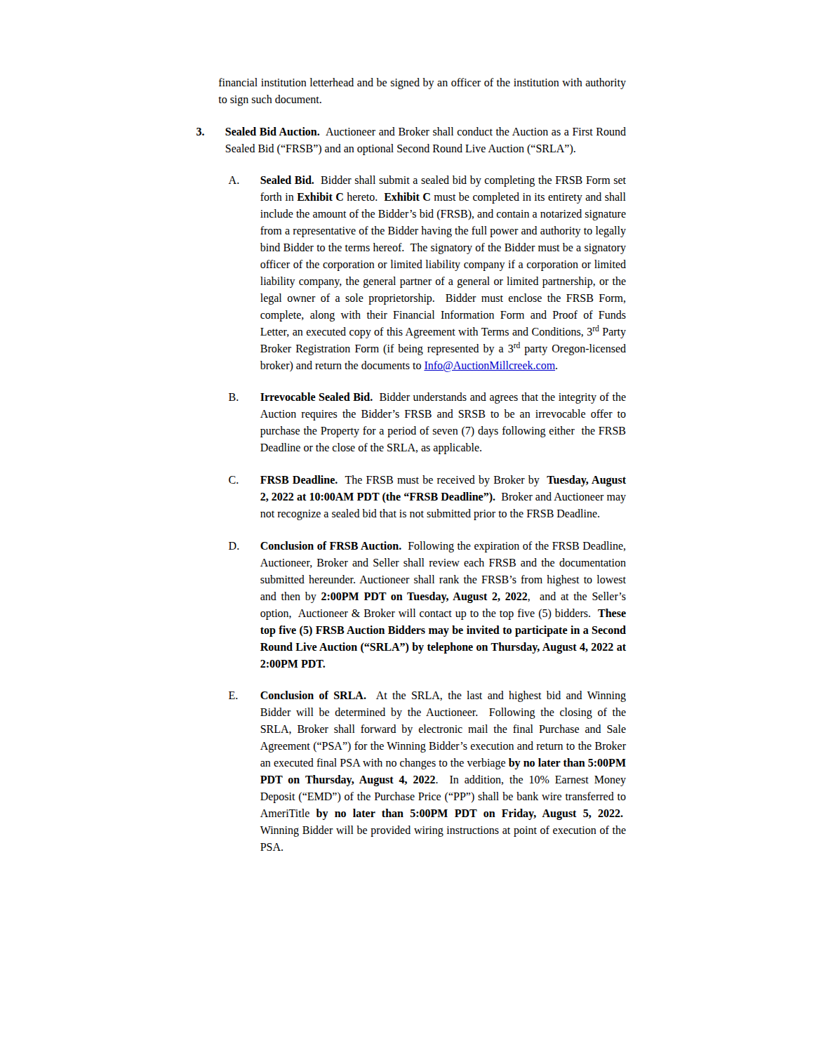financial institution letterhead and be signed by an officer of the institution with authority to sign such document.
3.
Sealed Bid Auction. Auctioneer and Broker shall conduct the Auction as a First Round Sealed Bid (“FRSB”) and an optional Second Round Live Auction (“SRLA”).
A.
Sealed Bid. Bidder shall submit a sealed bid by completing the FRSB Form set forth in Exhibit C hereto. Exhibit C must be completed in its entirety and shall include the amount of the Bidder’s bid (FRSB), and contain a notarized signature from a representative of the Bidder having the full power and authority to legally bind Bidder to the terms hereof. The signatory of the Bidder must be a signatory officer of the corporation or limited liability company if a corporation or limited liability company, the general partner of a general or limited partnership, or the legal owner of a sole proprietorship. Bidder must enclose the FRSB Form, complete, along with their Financial Information Form and Proof of Funds Letter, an executed copy of this Agreement with Terms and Conditions, 3rd Party Broker Registration Form (if being represented by a 3rd party Oregon-licensed broker) and return the documents to Info@AuctionMillcreek.com.
B.
Irrevocable Sealed Bid. Bidder understands and agrees that the integrity of the Auction requires the Bidder’s FRSB and SRSB to be an irrevocable offer to purchase the Property for a period of seven (7) days following either the FRSB Deadline or the close of the SRLA, as applicable.
C.
FRSB Deadline. The FRSB must be received by Broker by Tuesday, August 2, 2022 at 10:00AM PDT (the “FRSB Deadline”). Broker and Auctioneer may not recognize a sealed bid that is not submitted prior to the FRSB Deadline.
D.
Conclusion of FRSB Auction. Following the expiration of the FRSB Deadline, Auctioneer, Broker and Seller shall review each FRSB and the documentation submitted hereunder. Auctioneer shall rank the FRSB’s from highest to lowest and then by 2:00PM PDT on Tuesday, August 2, 2022, and at the Seller’s option, Auctioneer & Broker will contact up to the top five (5) bidders. These top five (5) FRSB Auction Bidders may be invited to participate in a Second Round Live Auction (“SRLA”) by telephone on Thursday, August 4, 2022 at 2:00PM PDT.
E.
Conclusion of SRLA. At the SRLA, the last and highest bid and Winning Bidder will be determined by the Auctioneer. Following the closing of the SRLA, Broker shall forward by electronic mail the final Purchase and Sale Agreement (“PSA”) for the Winning Bidder’s execution and return to the Broker an executed final PSA with no changes to the verbiage by no later than 5:00PM PDT on Thursday, August 4, 2022. In addition, the 10% Earnest Money Deposit (“EMD”) of the Purchase Price (“PP”) shall be bank wire transferred to AmeriTitle by no later than 5:00PM PDT on Friday, August 5, 2022. Winning Bidder will be provided wiring instructions at point of execution of the PSA.